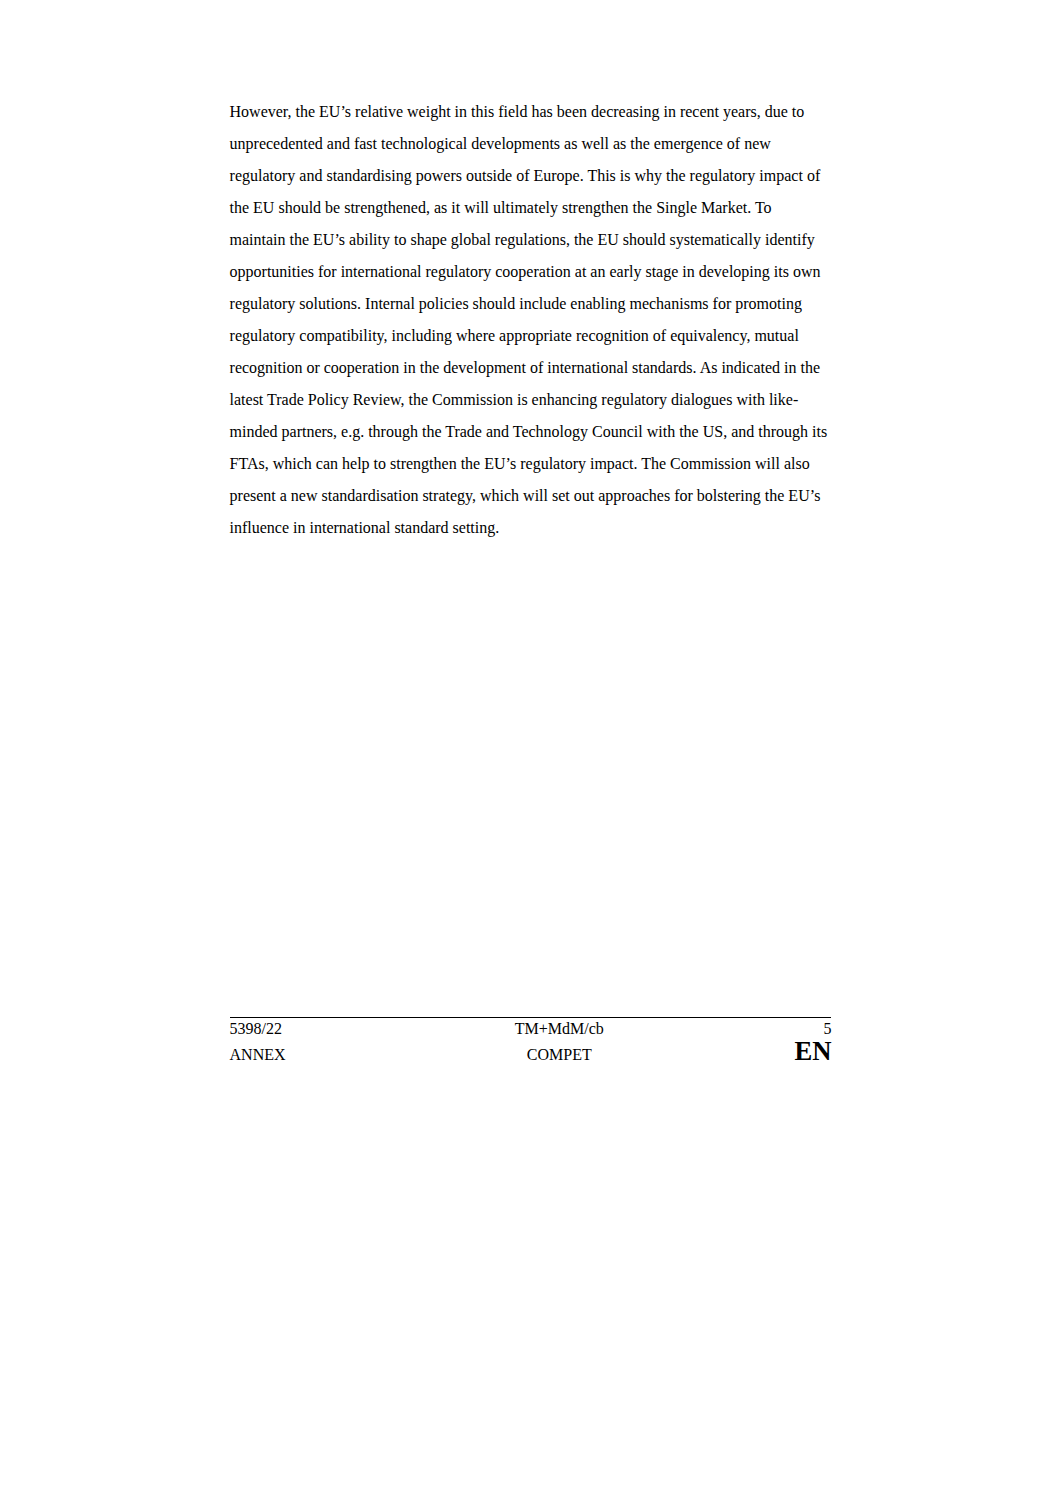However, the EU’s relative weight in this field has been decreasing in recent years, due to unprecedented and fast technological developments as well as the emergence of new regulatory and standardising powers outside of Europe. This is why the regulatory impact of the EU should be strengthened, as it will ultimately strengthen the Single Market. To maintain the EU’s ability to shape global regulations, the EU should systematically identify opportunities for international regulatory cooperation at an early stage in developing its own regulatory solutions. Internal policies should include enabling mechanisms for promoting regulatory compatibility, including where appropriate recognition of equivalency, mutual recognition or cooperation in the development of international standards. As indicated in the latest Trade Policy Review, the Commission is enhancing regulatory dialogues with like-minded partners, e.g. through the Trade and Technology Council with the US, and through its FTAs, which can help to strengthen the EU’s regulatory impact. The Commission will also present a new standardisation strategy, which will set out approaches for bolstering the EU’s influence in international standard setting.
5398/22
TM+MdM/cb
5
ANNEX
COMPET
EN